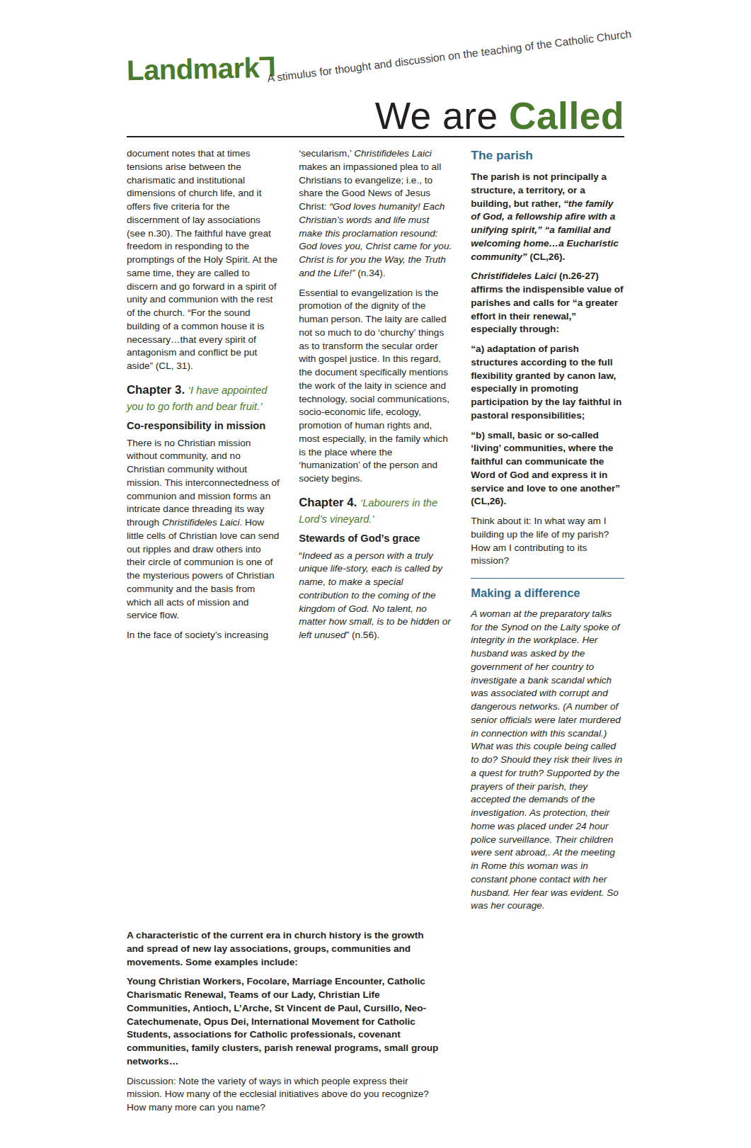LandmarkL
A stimulus for thought and discussion on the teaching of the Catholic Church
We are Called
document notes that at times tensions arise between the charismatic and institutional dimensions of church life, and it offers five criteria for the discernment of lay associations (see n.30). The faithful have great freedom in responding to the promptings of the Holy Spirit. At the same time, they are called to discern and go forward in a spirit of unity and communion with the rest of the church. “For the sound building of a common house it is necessary…that every spirit of antagonism and conflict be put aside” (CL, 31).
Chapter 3. ‘I have appointed you to go forth and bear fruit.’
Co-responsibility in mission
There is no Christian mission without community, and no Christian community without mission. This interconnectedness of communion and mission forms an intricate dance threading its way through Christifideles Laici. How little cells of Christian love can send out ripples and draw others into their circle of communion is one of the mysterious powers of Christian community and the basis from which all acts of mission and service flow.
In the face of society’s increasing
‘secularism,’ Christifideles Laici makes an impassioned plea to all Christians to evangelize; i.e., to share the Good News of Jesus Christ: “God loves humanity! Each Christian’s words and life must make this proclamation resound: God loves you, Christ came for you. Christ is for you the Way, the Truth and the Life!” (n.34).
Essential to evangelization is the promotion of the dignity of the human person. The laity are called not so much to do ‘churchy’ things as to transform the secular order with gospel justice. In this regard, the document specifically mentions the work of the laity in science and technology, social communications, socio-economic life, ecology, promotion of human rights and, most especially, in the family which is the place where the ‘humanization’ of the person and society begins.
Chapter 4. ‘Labourers in the Lord’s vineyard.’
Stewards of God’s grace
“Indeed as a person with a truly unique life-story, each is called by name, to make a special contribution to the coming of the kingdom of God. No talent, no matter how small, is to be hidden or left unused” (n.56).
The parish
The parish is not principally a structure, a territory, or a building, but rather, “the family of God, a fellowship afire with a unifying spirit,” “a familial and welcoming home…a Eucharistic community” (CL,26).
Christifideles Laici (n.26-27) affirms the indispensible value of parishes and calls for “a greater effort in their renewal,” especially through:
“a) adaptation of parish structures according to the full flexibility granted by canon law, especially in promoting participation by the lay faithful in pastoral responsibilities;
“b) small, basic or so-called ‘living’ communities, where the faithful can communicate the Word of God and express it in service and love to one another” (CL,26).
Think about it: In what way am I building up the life of my parish? How am I contributing to its mission?
Making a difference
A woman at the preparatory talks for the Synod on the Laity spoke of integrity in the workplace. Her husband was asked by the government of her country to investigate a bank scandal which was associated with corrupt and dangerous networks. (A number of senior officials were later murdered in connection with this scandal.) What was this couple being called to do? Should they risk their lives in a quest for truth? Supported by the prayers of their parish, they accepted the demands of the investigation. As protection, their home was placed under 24 hour police surveillance. Their children were sent abroad,. At the meeting in Rome this woman was in constant phone contact with her husband. Her fear was evident. So was her courage.
A characteristic of the current era in church history is the growth and spread of new lay associations, groups, communities and movements. Some examples include:
Young Christian Workers, Focolare, Marriage Encounter, Catholic Charismatic Renewal, Teams of our Lady, Christian Life Communities, Antioch, L’Arche, St Vincent de Paul, Cursillo, Neo-Catechumenate, Opus Dei, International Movement for Catholic Students, associations for Catholic professionals, covenant communities, family clusters, parish renewal programs, small group networks…
Discussion: Note the variety of ways in which people express their mission. How many of the ecclesial initiatives above do you recognize? How many more can you name?